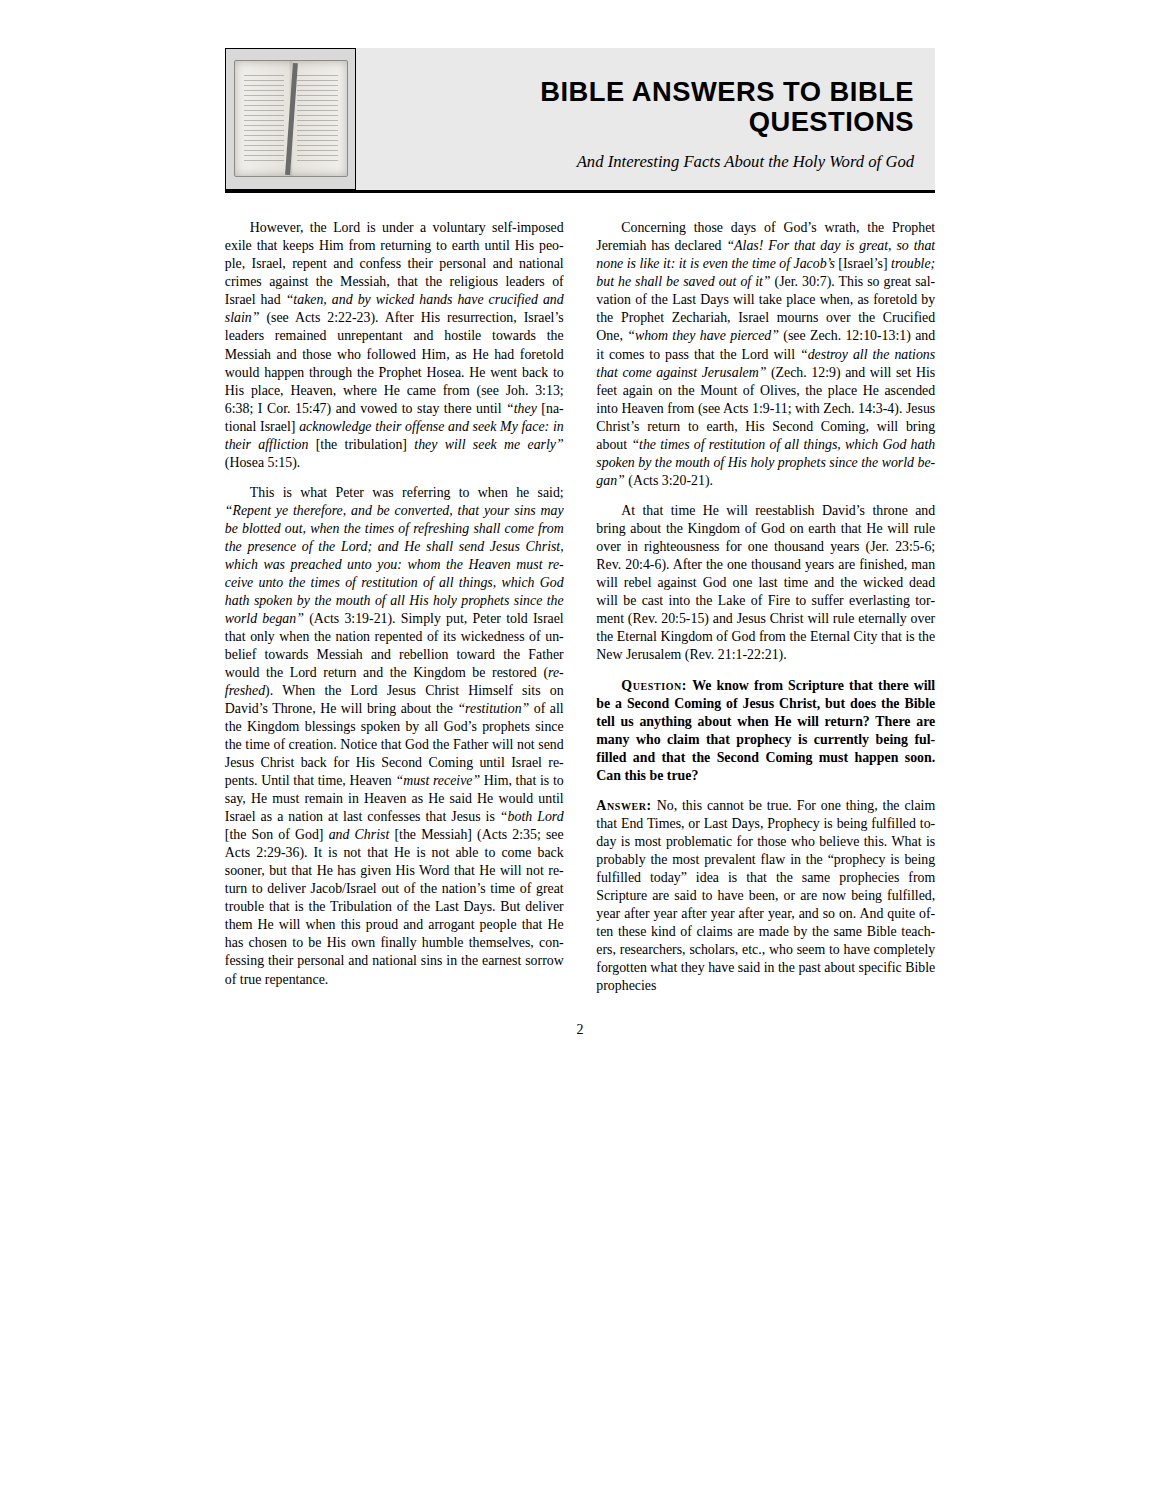BIBLE ANSWERS TO BIBLE QUESTIONS
And Interesting Facts About the Holy Word of God
However, the Lord is under a voluntary self-imposed exile that keeps Him from returning to earth until His people, Israel, repent and confess their personal and national crimes against the Messiah, that the religious leaders of Israel had “taken, and by wicked hands have crucified and slain” (see Acts 2:22-23). After His resurrection, Israel’s leaders remained unrepentant and hostile towards the Messiah and those who followed Him, as He had foretold would happen through the Prophet Hosea. He went back to His place, Heaven, where He came from (see Joh. 3:13; 6:38; I Cor. 15:47) and vowed to stay there until “they [national Israel] acknowledge their offense and seek My face: in their affliction [the tribulation] they will seek me early” (Hosea 5:15).
This is what Peter was referring to when he said; “Repent ye therefore, and be converted, that your sins may be blotted out, when the times of refreshing shall come from the presence of the Lord; and He shall send Jesus Christ, which was preached unto you: whom the Heaven must receive unto the times of restitution of all things, which God hath spoken by the mouth of all His holy prophets since the world began” (Acts 3:19-21). Simply put, Peter told Israel that only when the nation repented of its wickedness of unbelief towards Messiah and rebellion toward the Father would the Lord return and the Kingdom be restored (refreshed). When the Lord Jesus Christ Himself sits on David’s Throne, He will bring about the “restitution” of all the Kingdom blessings spoken by all God’s prophets since the time of creation. Notice that God the Father will not send Jesus Christ back for His Second Coming until Israel repents. Until that time, Heaven “must receive” Him, that is to say, He must remain in Heaven as He said He would until Israel as a nation at last confesses that Jesus is “both Lord [the Son of God] and Christ [the Messiah] (Acts 2:35; see Acts 2:29-36). It is not that He is not able to come back sooner, but that He has given His Word that He will not return to deliver Jacob/Israel out of the nation’s time of great trouble that is the Tribulation of the Last Days. But deliver them He will when this proud and arrogant people that He has chosen to be His own finally humble themselves, confessing their personal and national sins in the earnest sorrow of true repentance.
Concerning those days of God’s wrath, the Prophet Jeremiah has declared “Alas! For that day is great, so that none is like it: it is even the time of Jacob’s [Israel’s] trouble; but he shall be saved out of it” (Jer. 30:7). This so great salvation of the Last Days will take place when, as foretold by the Prophet Zechariah, Israel mourns over the Crucified One, “whom they have pierced” (see Zech. 12:10-13:1) and it comes to pass that the Lord will “destroy all the nations that come against Jerusalem” (Zech. 12:9) and will set His feet again on the Mount of Olives, the place He ascended into Heaven from (see Acts 1:9-11; with Zech. 14:3-4). Jesus Christ’s return to earth, His Second Coming, will bring about “the times of restitution of all things, which God hath spoken by the mouth of His holy prophets since the world began” (Acts 3:20-21).
At that time He will reestablish David’s throne and bring about the Kingdom of God on earth that He will rule over in righteousness for one thousand years (Jer. 23:5-6; Rev. 20:4-6). After the one thousand years are finished, man will rebel against God one last time and the wicked dead will be cast into the Lake of Fire to suffer everlasting torment (Rev. 20:5-15) and Jesus Christ will rule eternally over the Eternal Kingdom of God from the Eternal City that is the New Jerusalem (Rev. 21:1-22:21).
Question: We know from Scripture that there will be a Second Coming of Jesus Christ, but does the Bible tell us anything about when He will return? There are many who claim that prophecy is currently being fulfilled and that the Second Coming must happen soon. Can this be true?
Answer: No, this cannot be true. For one thing, the claim that End Times, or Last Days, Prophecy is being fulfilled today is most problematic for those who believe this. What is probably the most prevalent flaw in the “prophecy is being fulfilled today” idea is that the same prophecies from Scripture are said to have been, or are now being fulfilled, year after year after year after year, and so on. And quite often these kind of claims are made by the same Bible teachers, researchers, scholars, etc., who seem to have completely forgotten what they have said in the past about specific Bible prophecies
2